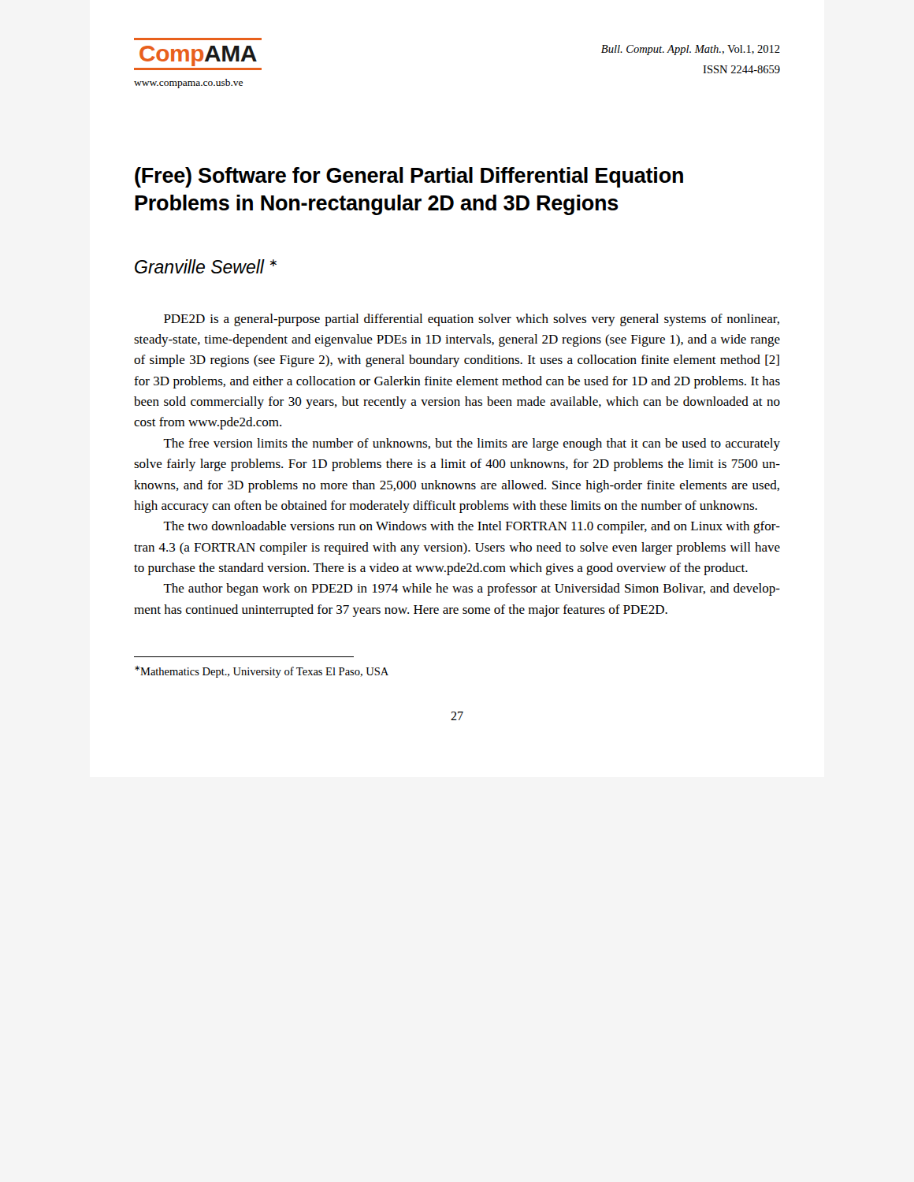CompAMA
www.compama.co.usb.ve
Bull. Comput. Appl. Math., Vol.1, 2012
ISSN 2244-8659
(Free) Software for General Partial Differential Equation Problems in Non-rectangular 2D and 3D Regions
Granville Sewell ∗
PDE2D is a general-purpose partial differential equation solver which solves very general systems of nonlinear, steady-state, time-dependent and eigenvalue PDEs in 1D intervals, general 2D regions (see Figure 1), and a wide range of simple 3D regions (see Figure 2), with general boundary conditions. It uses a collocation finite element method [2] for 3D problems, and either a collocation or Galerkin finite element method can be used for 1D and 2D problems. It has been sold commercially for 30 years, but recently a version has been made available, which can be downloaded at no cost from www.pde2d.com.
The free version limits the number of unknowns, but the limits are large enough that it can be used to accurately solve fairly large problems. For 1D problems there is a limit of 400 unknowns, for 2D problems the limit is 7500 unknowns, and for 3D problems no more than 25,000 unknowns are allowed. Since high-order finite elements are used, high accuracy can often be obtained for moderately difficult problems with these limits on the number of unknowns.
The two downloadable versions run on Windows with the Intel FORTRAN 11.0 compiler, and on Linux with gfortran 4.3 (a FORTRAN compiler is required with any version). Users who need to solve even larger problems will have to purchase the standard version. There is a video at www.pde2d.com which gives a good overview of the product.
The author began work on PDE2D in 1974 while he was a professor at Universidad Simon Bolivar, and development has continued uninterrupted for 37 years now. Here are some of the major features of PDE2D.
∗Mathematics Dept., University of Texas El Paso, USA
27